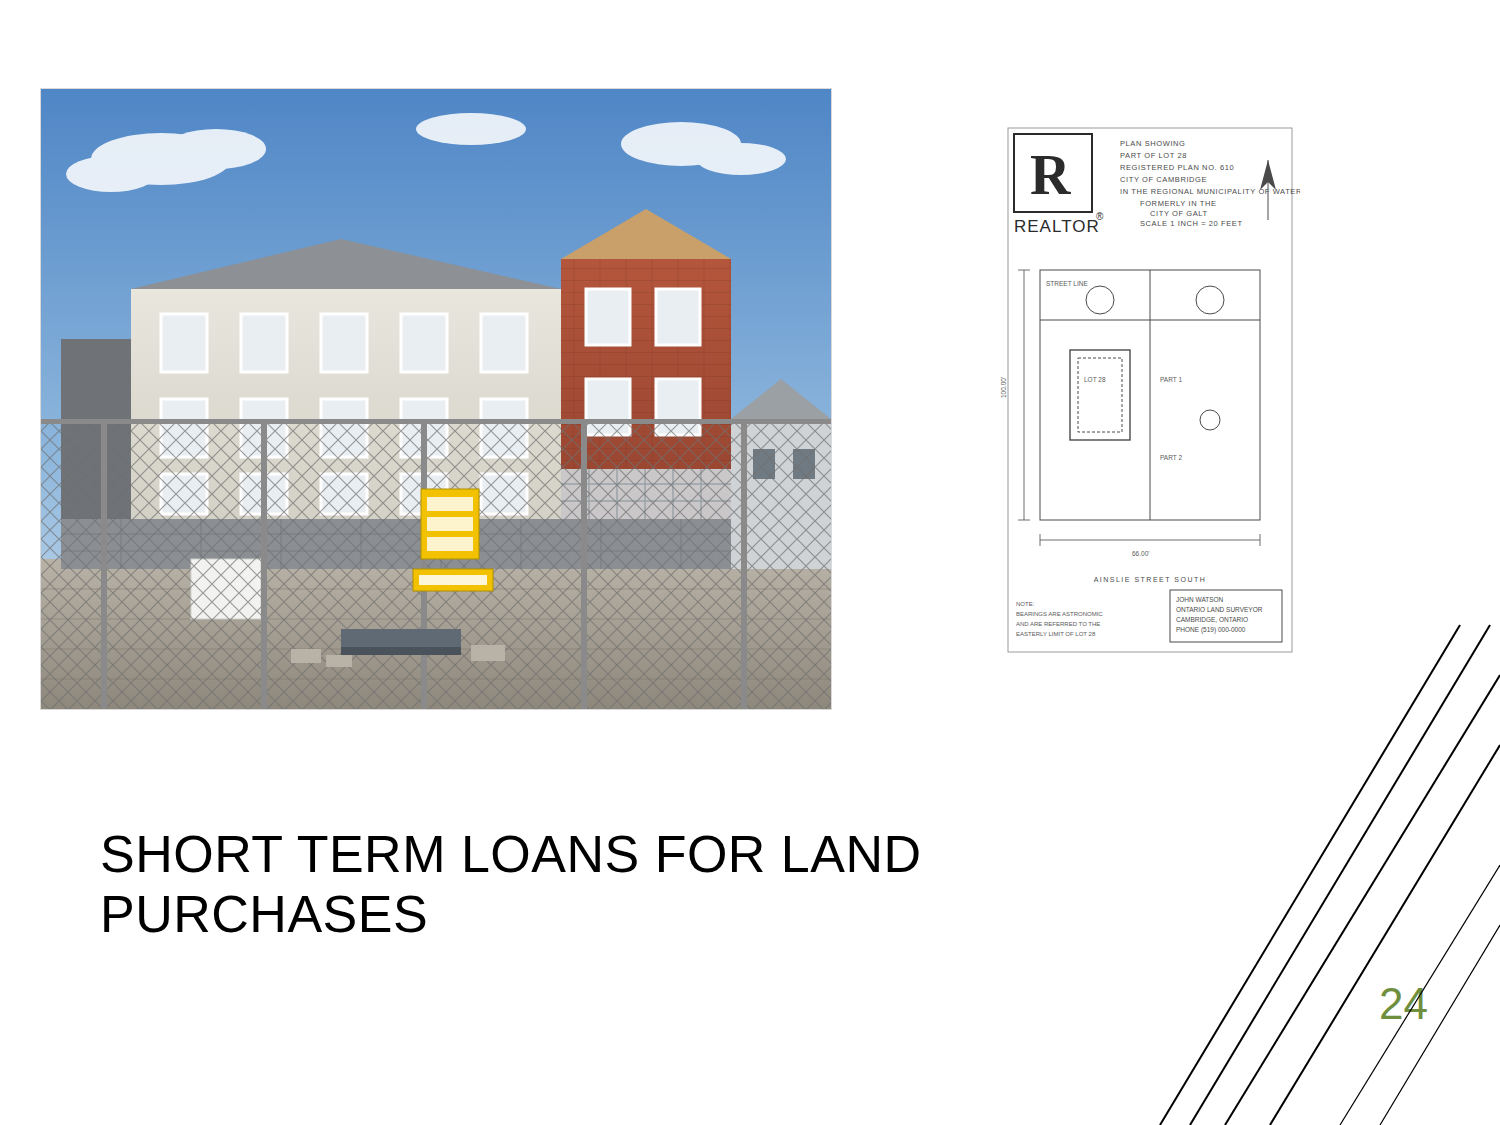R REALTOR ® PLAN SHOWING PART OF LOT 28 REGISTERED PLAN NO. 610 CITY OF CAMBRIDGE IN THE REGIONAL MUNICIPALITY OF WATERLOO FORMERLY IN THE CITY OF GALT SCALE 1 INCH = 20 FEET 66.00' 100.00' LOT 28 PART 1 PART 2 STREET LINE AINSLIE STREET SOUTH JOHN WATSON ONTARIO LAND SURVEYOR CAMBRIDGE, ONTARIO PHONE (519) 000-0000 NOTE: BEARINGS ARE ASTRONOMIC AND ARE REFERRED TO THE EASTERLY LIMIT OF LOT 28
Short Term Loans for Land Purchases
24